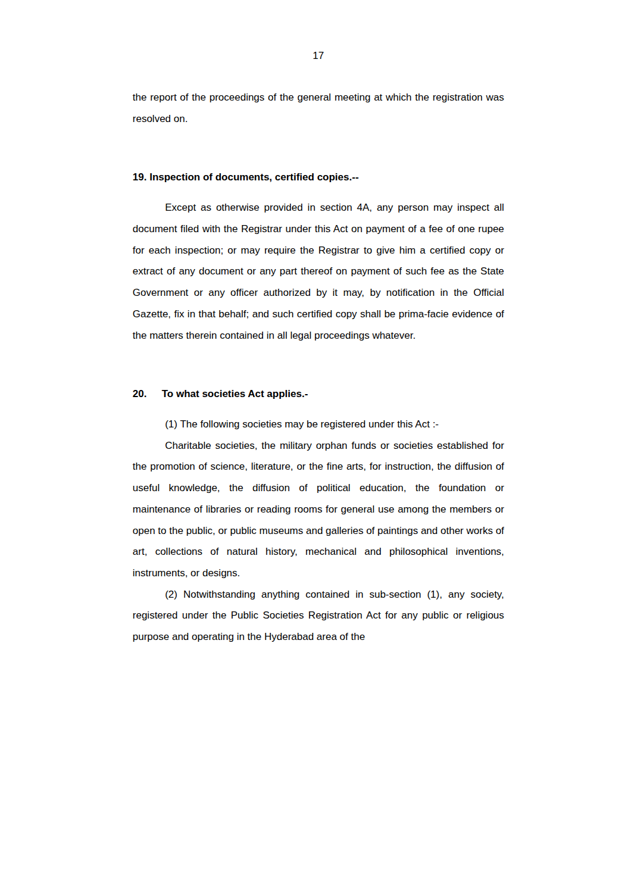17
the report of the proceedings of the general meeting at which the registration was resolved on.
19. Inspection of documents, certified copies.--
Except as otherwise provided in section 4A, any person may inspect all document filed with the Registrar under this Act on payment of a fee of one rupee for each inspection; or may require the Registrar to give him a certified copy or extract of any document or any part thereof on payment of such fee as the State Government or any officer authorized by it may, by notification in the Official Gazette, fix in that behalf; and such certified copy shall be prima-facie evidence of the matters therein contained in all legal proceedings whatever.
20. To what societies Act applies.-
(1) The following societies may be registered under this Act :-
Charitable societies, the military orphan funds or societies established for the promotion of science, literature, or the fine arts, for instruction, the diffusion of useful knowledge, the diffusion of political education, the foundation or maintenance of libraries or reading rooms for general use among the members or open to the public, or public museums and galleries of paintings and other works of art, collections of natural history, mechanical and philosophical inventions, instruments, or designs.
(2) Notwithstanding anything contained in sub-section (1), any society, registered under the Public Societies Registration Act for any public or religious purpose and operating in the Hyderabad area of the